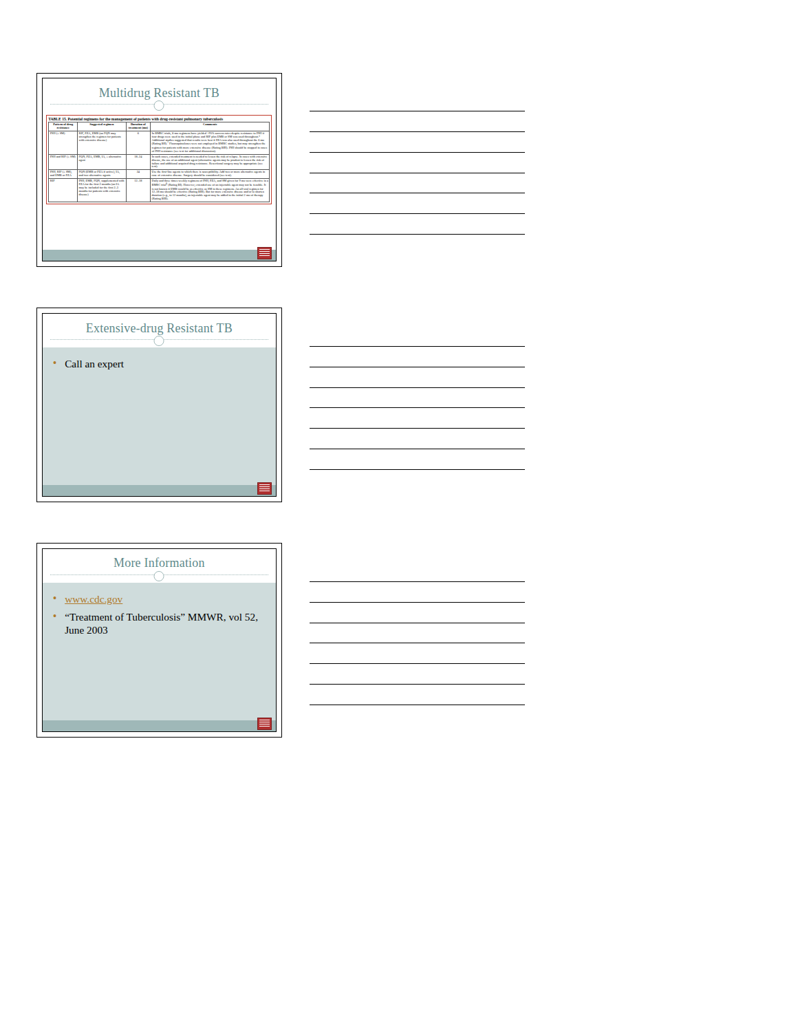Multidrug Resistant TB
TABLE 15. Potential regimens for the management of patients with drug-resistant pulmonary tuberculosis
| Pattern of drug resistance | Suggested regimen | Duration of treatment (mo) | Comments |
| --- | --- | --- | --- |
| INH (± SM) | RIF, PZA, EMB (an FQN may strengthen the regimen for patients with extensive disease) | 6 | In BMRC trials, 6-mo regimens have yielded >95% success rates despite resistance to INH if four drugs were used in the initial phase and RIF plus EMB or SM was used throughout.* Additional studies suggested that results were best if PZA was also used throughout the 6 mo (Rating BII). † Fluoroquinolones were not employed in BMRC studies, but may strengthen the regimen for patients with more extensive disease (Rating BIII). INH should be stopped in cases of INH resistance (see text for additional discussion). |
| INH and RIF (± SM) | FQN, PZA, EMB, IA, ± alternative agent | 18–24 | In such cases, extended treatment is needed to lessen the risk of relapse. In cases with extensive disease, the use of an additional agent (alternative agents may be prudent to lessen the risk of failure and additional acquired drug resistance. Resectional surgery may be appropriate (see text). |
| INH, RIF (± SM), and EMB or PZA | FQN (EMB or PZA if active), IA, and two alternative agents | 24 | Use the first-line agents to which there is susceptibility. Add two or more alternative agents in case of extensive disease. Surgery should be considered (see text). |
| RIF | INH, EMB, FQN, supplemented with PZA for the first 2 months (an IA may be included for the first 2–3 months for patients with extensive disease) | 12–18 | Daily and three times weekly regimens of INH, PZA, and SM given for 9 mo were effective in a BMRC trial § (Rating BI). However, extended use of an injectable agent may not be feasible. It is not known if EMB would be as effective as SM in these regimens. An all-oral regimen for 12–18 mo should be effective (Rating BIII). But for more extensive disease and/or to shorten duration (e.g., to 12 months), an injectable agent may be added in the initial 2 mo of therapy (Rating BIII). |
Extensive-drug Resistant TB
Call an expert
More Information
www.cdc.gov
“Treatment of Tuberculosis” MMWR, vol 52, June 2003